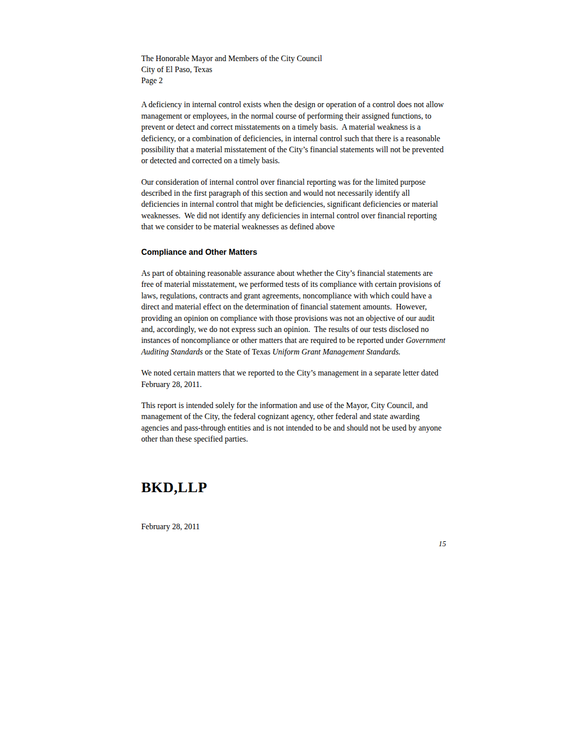The Honorable Mayor and Members of the City Council
City of El Paso, Texas
Page 2
A deficiency in internal control exists when the design or operation of a control does not allow management or employees, in the normal course of performing their assigned functions, to prevent or detect and correct misstatements on a timely basis. A material weakness is a deficiency, or a combination of deficiencies, in internal control such that there is a reasonable possibility that a material misstatement of the City’s financial statements will not be prevented or detected and corrected on a timely basis.
Our consideration of internal control over financial reporting was for the limited purpose described in the first paragraph of this section and would not necessarily identify all deficiencies in internal control that might be deficiencies, significant deficiencies or material weaknesses. We did not identify any deficiencies in internal control over financial reporting that we consider to be material weaknesses as defined above
Compliance and Other Matters
As part of obtaining reasonable assurance about whether the City’s financial statements are free of material misstatement, we performed tests of its compliance with certain provisions of laws, regulations, contracts and grant agreements, noncompliance with which could have a direct and material effect on the determination of financial statement amounts. However, providing an opinion on compliance with those provisions was not an objective of our audit and, accordingly, we do not express such an opinion. The results of our tests disclosed no instances of noncompliance or other matters that are required to be reported under Government Auditing Standards or the State of Texas Uniform Grant Management Standards.
We noted certain matters that we reported to the City’s management in a separate letter dated February 28, 2011.
This report is intended solely for the information and use of the Mayor, City Council, and management of the City, the federal cognizant agency, other federal and state awarding agencies and pass-through entities and is not intended to be and should not be used by anyone other than these specified parties.
BKD,LLP
February 28, 2011
15